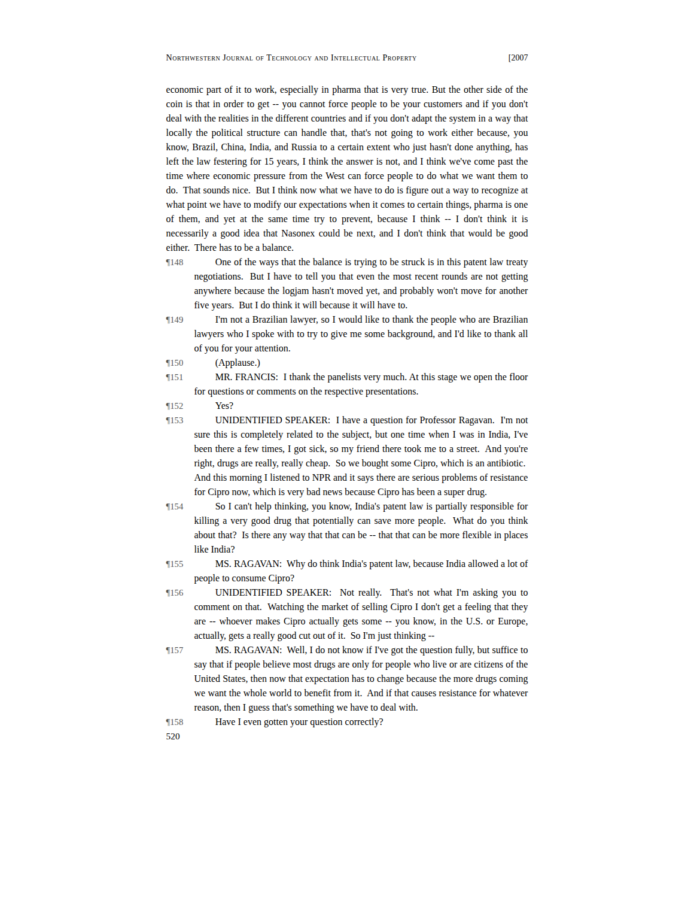Northwestern Journal of Technology and Intellectual Property [2007
economic part of it to work, especially in pharma that is very true. But the other side of the coin is that in order to get -- you cannot force people to be your customers and if you don't deal with the realities in the different countries and if you don't adapt the system in a way that locally the political structure can handle that, that's not going to work either because, you know, Brazil, China, India, and Russia to a certain extent who just hasn't done anything, has left the law festering for 15 years, I think the answer is not, and I think we've come past the time where economic pressure from the West can force people to do what we want them to do. That sounds nice. But I think now what we have to do is figure out a way to recognize at what point we have to modify our expectations when it comes to certain things, pharma is one of them, and yet at the same time try to prevent, because I think -- I don't think it is necessarily a good idea that Nasonex could be next, and I don't think that would be good either. There has to be a balance.
¶148
One of the ways that the balance is trying to be struck is in this patent law treaty negotiations. But I have to tell you that even the most recent rounds are not getting anywhere because the logjam hasn't moved yet, and probably won't move for another five years. But I do think it will because it will have to.
¶149
I'm not a Brazilian lawyer, so I would like to thank the people who are Brazilian lawyers who I spoke with to try to give me some background, and I'd like to thank all of you for your attention.
¶150
(Applause.)
¶151
MR. FRANCIS: I thank the panelists very much. At this stage we open the floor for questions or comments on the respective presentations.
¶152
Yes?
¶153
UNIDENTIFIED SPEAKER: I have a question for Professor Ragavan. I'm not sure this is completely related to the subject, but one time when I was in India, I've been there a few times, I got sick, so my friend there took me to a street. And you're right, drugs are really, really cheap. So we bought some Cipro, which is an antibiotic. And this morning I listened to NPR and it says there are serious problems of resistance for Cipro now, which is very bad news because Cipro has been a super drug.
¶154
So I can't help thinking, you know, India's patent law is partially responsible for killing a very good drug that potentially can save more people. What do you think about that? Is there any way that that can be -- that that can be more flexible in places like India?
¶155
MS. RAGAVAN: Why do think India's patent law, because India allowed a lot of people to consume Cipro?
¶156
UNIDENTIFIED SPEAKER: Not really. That's not what I'm asking you to comment on that. Watching the market of selling Cipro I don't get a feeling that they are -- whoever makes Cipro actually gets some -- you know, in the U.S. or Europe, actually, gets a really good cut out of it. So I'm just thinking --
¶157
MS. RAGAVAN: Well, I do not know if I've got the question fully, but suffice to say that if people believe most drugs are only for people who live or are citizens of the United States, then now that expectation has to change because the more drugs coming we want the whole world to benefit from it. And if that causes resistance for whatever reason, then I guess that's something we have to deal with.
¶158
Have I even gotten your question correctly?
520